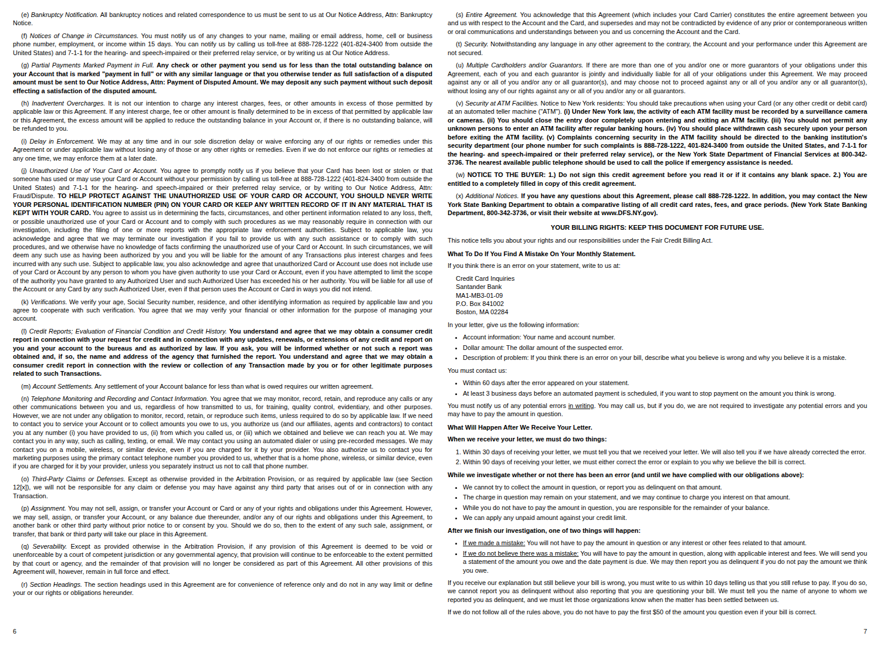(e) Bankruptcy Notification. All bankruptcy notices and related correspondence to us must be sent to us at Our Notice Address, Attn: Bankruptcy Notice.
(f) Notices of Change in Circumstances. You must notify us of any changes to your name, mailing or email address, home, cell or business phone number, employment, or income within 15 days. You can notify us by calling us toll-free at 888-728-1222 (401-824-3400 from outside the United States) and 7-1-1 for the hearing- and speech-impaired or their preferred relay service, or by writing us at Our Notice Address.
(g) Partial Payments Marked Payment in Full. Any check or other payment you send us for less than the total outstanding balance on your Account that is marked "payment in full" or with any similar language or that you otherwise tender as full satisfaction of a disputed amount must be sent to Our Notice Address, Attn: Payment of Disputed Amount. We may deposit any such payment without such deposit effecting a satisfaction of the disputed amount.
(h) Inadvertent Overcharges. It is not our intention to charge any interest charges, fees, or other amounts in excess of those permitted by applicable law or this Agreement. If any interest charge, fee or other amount is finally determined to be in excess of that permitted by applicable law or this Agreement, the excess amount will be applied to reduce the outstanding balance in your Account or, if there is no outstanding balance, will be refunded to you.
(i) Delay in Enforcement. We may at any time and in our sole discretion delay or waive enforcing any of our rights or remedies under this Agreement or under applicable law without losing any of those or any other rights or remedies. Even if we do not enforce our rights or remedies at any one time, we may enforce them at a later date.
(j) Unauthorized Use of Your Card or Account. You agree to promptly notify us if you believe that your Card has been lost or stolen or that someone has used or may use your Card or Account without your permission by calling us toll-free at 888-728-1222 (401-824-3400 from outside the United States) and 7-1-1 for the hearing- and speech-impaired or their preferred relay service, or by writing to Our Notice Address, Attn: Fraud/Dispute. TO HELP PROTECT AGAINST THE UNAUTHORIZED USE OF YOUR CARD OR ACCOUNT, YOU SHOULD NEVER WRITE YOUR PERSONAL IDENTIFICATION NUMBER (PIN) ON YOUR CARD OR KEEP ANY WRITTEN RECORD OF IT IN ANY MATERIAL THAT IS KEPT WITH YOUR CARD. You agree to assist us in determining the facts, circumstances, and other pertinent information related to any loss, theft, or possible unauthorized use of your Card or Account and to comply with such procedures as we may reasonably require in connection with our investigation, including the filing of one or more reports with the appropriate law enforcement authorities. Subject to applicable law, you acknowledge and agree that we may terminate our investigation if you fail to provide us with any such assistance or to comply with such procedures, and we otherwise have no knowledge of facts confirming the unauthorized use of your Card or Account. In such circumstances, we will deem any such use as having been authorized by you and you will be liable for the amount of any Transactions plus interest charges and fees incurred with any such use. Subject to applicable law, you also acknowledge and agree that unauthorized Card or Account use does not include use of your Card or Account by any person to whom you have given authority to use your Card or Account, even if you have attempted to limit the scope of the authority you have granted to any Authorized User and such Authorized User has exceeded his or her authority. You will be liable for all use of the Account or any Card by any such Authorized User, even if that person uses the Account or Card in ways you did not intend.
(k) Verifications. We verify your age, Social Security number, residence, and other identifying information as required by applicable law and you agree to cooperate with such verification. You agree that we may verify your financial or other information for the purpose of managing your account.
(l) Credit Reports; Evaluation of Financial Condition and Credit History. You understand and agree that we may obtain a consumer credit report in connection with your request for credit and in connection with any updates, renewals, or extensions of any credit and report on you and your account to the bureaus and as authorized by law. If you ask, you will be informed whether or not such a report was obtained and, if so, the name and address of the agency that furnished the report. You understand and agree that we may obtain a consumer credit report in connection with the review or collection of any Transaction made by you or for other legitimate purposes related to such Transactions.
(m) Account Settlements. Any settlement of your Account balance for less than what is owed requires our written agreement.
(n) Telephone Monitoring and Recording and Contact Information. You agree that we may monitor, record, retain, and reproduce any calls or any other communications between you and us, regardless of how transmitted to us, for training, quality control, evidentiary, and other purposes. However, we are not under any obligation to monitor, record, retain, or reproduce such items, unless required to do so by applicable law. If we need to contact you to service your Account or to collect amounts you owe to us, you authorize us (and our affiliates, agents and contractors) to contact you at any number (i) you have provided to us, (ii) from which you called us, or (iii) which we obtained and believe we can reach you at. We may contact you in any way, such as calling, texting, or email. We may contact you using an automated dialer or using pre-recorded messages. We may contact you on a mobile, wireless, or similar device, even if you are charged for it by your provider. You also authorize us to contact you for marketing purposes using the primary contact telephone number you provided to us, whether that is a home phone, wireless, or similar device, even if you are charged for it by your provider, unless you separately instruct us not to call that phone number.
(o) Third-Party Claims or Defenses. Except as otherwise provided in the Arbitration Provision, or as required by applicable law (see Section 12[x]), we will not be responsible for any claim or defense you may have against any third party that arises out of or in connection with any Transaction.
(p) Assignment. You may not sell, assign, or transfer your Account or Card or any of your rights and obligations under this Agreement. However, we may sell, assign, or transfer your Account, or any balance due thereunder, and/or any of our rights and obligations under this Agreement, to another bank or other third party without prior notice to or consent by you. Should we do so, then to the extent of any such sale, assignment, or transfer, that bank or third party will take our place in this Agreement.
(q) Severability. Except as provided otherwise in the Arbitration Provision, if any provision of this Agreement is deemed to be void or unenforceable by a court of competent jurisdiction or any governmental agency, that provision will continue to be enforceable to the extent permitted by that court or agency, and the remainder of that provision will no longer be considered as part of this Agreement. All other provisions of this Agreement will, however, remain in full force and effect.
(r) Section Headings. The section headings used in this Agreement are for convenience of reference only and do not in any way limit or define your or our rights or obligations hereunder.
(s) Entire Agreement. You acknowledge that this Agreement (which includes your Card Carrier) constitutes the entire agreement between you and us with respect to the Account and the Card, and supersedes and may not be contradicted by evidence of any prior or contemporaneous written or oral communications and understandings between you and us concerning the Account and the Card.
(t) Security. Notwithstanding any language in any other agreement to the contrary, the Account and your performance under this Agreement are not secured.
(u) Multiple Cardholders and/or Guarantors. If there are more than one of you and/or one or more guarantors of your obligations under this Agreement, each of you and each guarantor is jointly and individually liable for all of your obligations under this Agreement. We may proceed against any or all of you and/or any or all guarantor(s), and may choose not to proceed against any or all of you and/or any or all guarantor(s), without losing any of our rights against any or all of you and/or any or all guarantors.
(v) Security at ATM Facilities. Notice to New York residents: You should take precautions when using your Card (or any other credit or debit card) at an automated teller machine ("ATM"). (i) Under New York law, the activity of each ATM facility must be recorded by a surveillance camera or cameras. (ii) You should close the entry door completely upon entering and exiting an ATM facility. (iii) You should not permit any unknown persons to enter an ATM facility after regular banking hours. (iv) You should place withdrawn cash securely upon your person before exiting the ATM facility. (v) Complaints concerning security in the ATM facility should be directed to the banking institution's security department (our phone number for such complaints is 888-728-1222, 401-824-3400 from outside the United States, and 7-1-1 for the hearing- and speech-impaired or their preferred relay service), or the New York State Department of Financial Services at 800-342-3736. The nearest available public telephone should be used to call the police if emergency assistance is needed.
(w) NOTICE TO THE BUYER: 1.) Do not sign this credit agreement before you read it or if it contains any blank space. 2.) You are entitled to a completely filled in copy of this credit agreement.
(x) Additional Notices. If you have any questions about this Agreement, please call 888-728-1222. In addition, you may contact the New York State Banking Department to obtain a comparative listing of all credit card rates, fees, and grace periods. (New York State Banking Department, 800-342-3736, or visit their website at www.DFS.NY.gov).
Your Billing Rights: Keep This Document For Future Use.
This notice tells you about your rights and our responsibilities under the Fair Credit Billing Act.
What To Do If You Find A Mistake On Your Monthly Statement.
If you think there is an error on your statement, write to us at:
Credit Card Inquiries Santander Bank MA1-MB3-01-09 P.O. Box 841002 Boston, MA 02284
In your letter, give us the following information:
Account information: Your name and account number.
Dollar amount: The dollar amount of the suspected error.
Description of problem: If you think there is an error on your bill, describe what you believe is wrong and why you believe it is a mistake.
You must contact us:
Within 60 days after the error appeared on your statement.
At least 3 business days before an automated payment is scheduled, if you want to stop payment on the amount you think is wrong.
You must notify us of any potential errors in writing. You may call us, but if you do, we are not required to investigate any potential errors and you may have to pay the amount in question.
What Will Happen After We Receive Your Letter.
When we receive your letter, we must do two things:
Within 30 days of receiving your letter, we must tell you that we received your letter. We will also tell you if we have already corrected the error.
Within 90 days of receiving your letter, we must either correct the error or explain to you why we believe the bill is correct.
While we investigate whether or not there has been an error (and until we have complied with our obligations above):
We cannot try to collect the amount in question, or report you as delinquent on that amount.
The charge in question may remain on your statement, and we may continue to charge you interest on that amount.
While you do not have to pay the amount in question, you are responsible for the remainder of your balance.
We can apply any unpaid amount against your credit limit.
After we finish our investigation, one of two things will happen:
If we made a mistake: You will not have to pay the amount in question or any interest or other fees related to that amount.
If we do not believe there was a mistake: You will have to pay the amount in question, along with applicable interest and fees. We will send you a statement of the amount you owe and the date payment is due. We may then report you as delinquent if you do not pay the amount we think you owe.
If you receive our explanation but still believe your bill is wrong, you must write to us within 10 days telling us that you still refuse to pay. If you do so, we cannot report you as delinquent without also reporting that you are questioning your bill. We must tell you the name of anyone to whom we reported you as delinquent, and we must let those organizations know when the matter has been settled between us.
If we do not follow all of the rules above, you do not have to pay the first $50 of the amount you question even if your bill is correct.
6 7